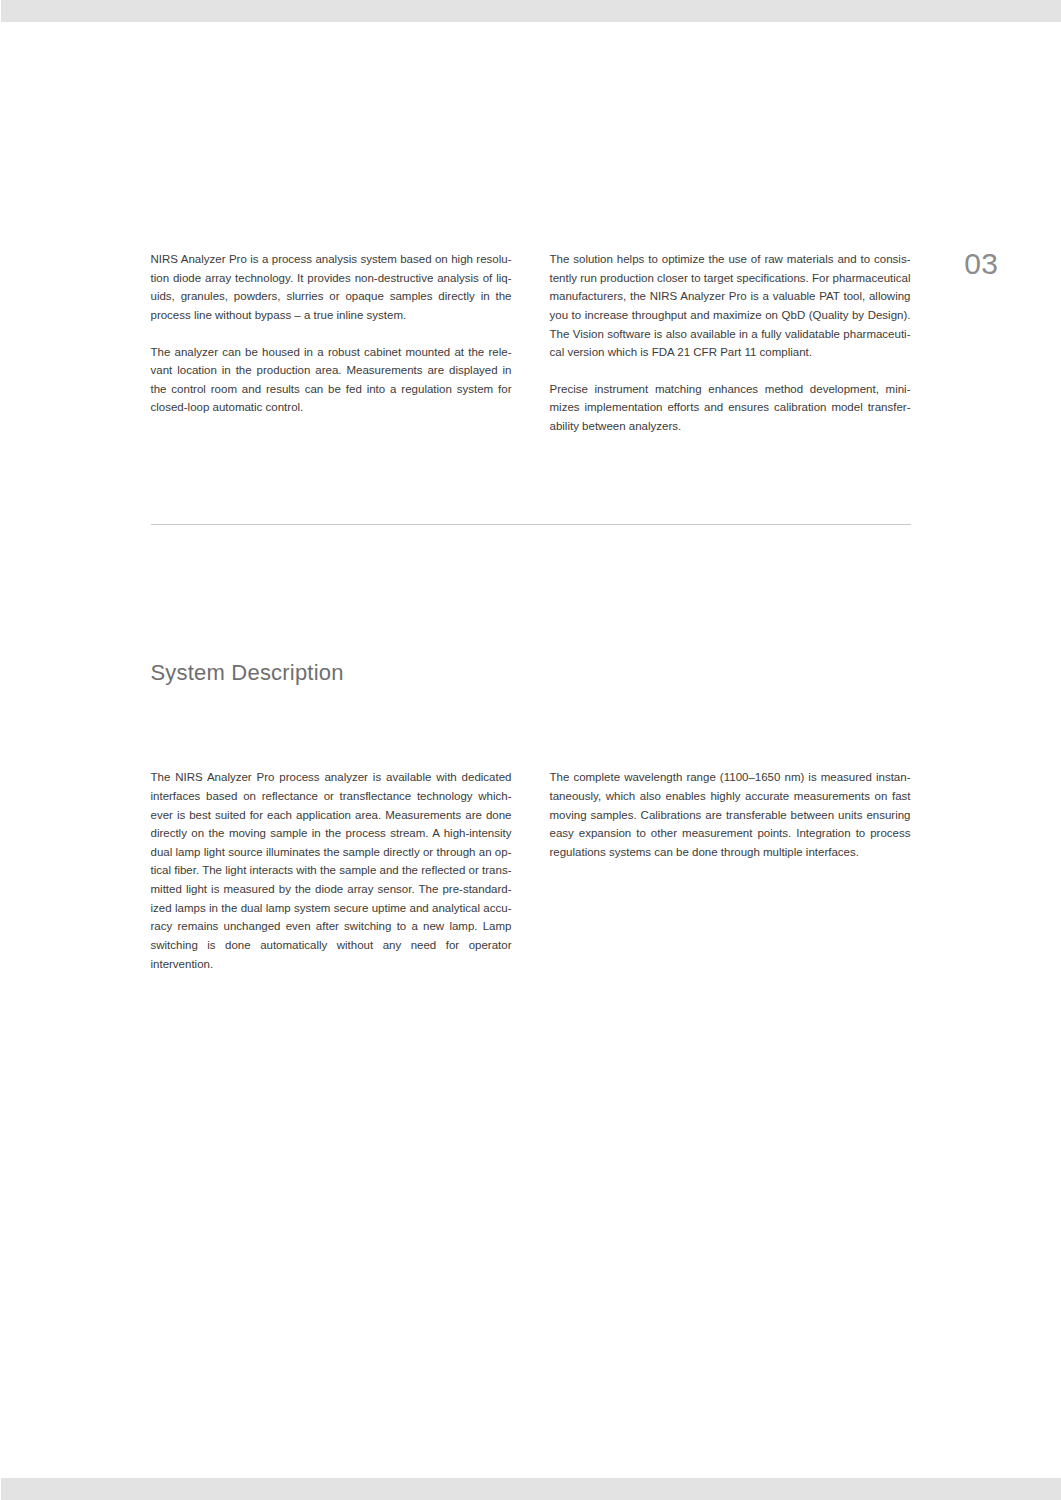03
NIRS Analyzer Pro is a process analysis system based on high resolution diode array technology. It provides non-destructive analysis of liquids, granules, powders, slurries or opaque samples directly in the process line without bypass – a true inline system.
The analyzer can be housed in a robust cabinet mounted at the relevant location in the production area. Measurements are displayed in the control room and results can be fed into a regulation system for closed-loop automatic control.
The solution helps to optimize the use of raw materials and to consistently run production closer to target specifications. For pharmaceutical manufacturers, the NIRS Analyzer Pro is a valuable PAT tool, allowing you to increase throughput and maximize on QbD (Quality by Design). The Vision software is also available in a fully validatable pharmaceutical version which is FDA 21 CFR Part 11 compliant.
Precise instrument matching enhances method development, minimizes implementation efforts and ensures calibration model transferability between analyzers.
System Description
The NIRS Analyzer Pro process analyzer is available with dedicated interfaces based on reflectance or transflectance technology whichever is best suited for each application area. Measurements are done directly on the moving sample in the process stream. A high-intensity dual lamp light source illuminates the sample directly or through an optical fiber. The light interacts with the sample and the reflected or transmitted light is measured by the diode array sensor. The pre-standardized lamps in the dual lamp system secure uptime and analytical accuracy remains unchanged even after switching to a new lamp. Lamp switching is done automatically without any need for operator intervention.
The complete wavelength range (1100–1650 nm) is measured instantaneously, which also enables highly accurate measurements on fast moving samples. Calibrations are transferable between units ensuring easy expansion to other measurement points. Integration to process regulations systems can be done through multiple interfaces.